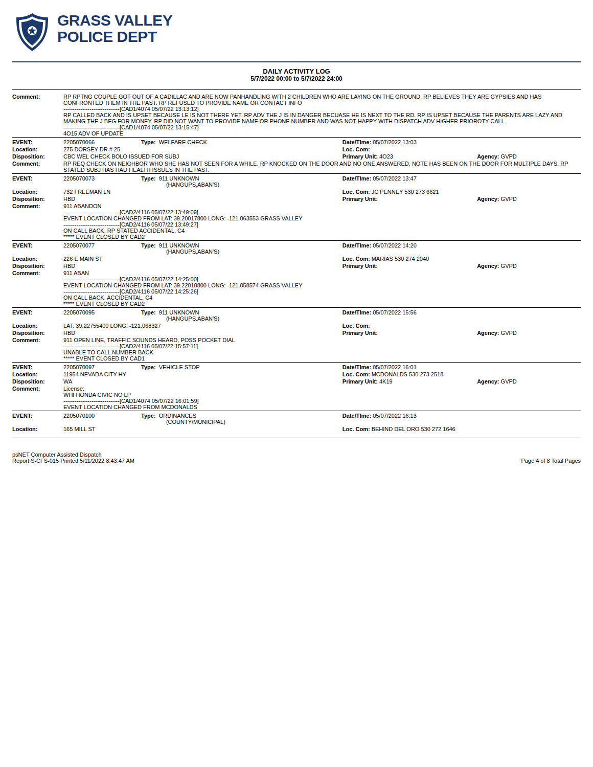GRASS VALLEY
POLICE DEPT
DAILY ACTIVITY LOG
5/7/2022 00:00 to 5/7/2022 24:00
| Comment: | RP RPTNG COUPLE GOT OUT OF A CADILLAC AND ARE NOW PANHANDLING WITH 2 CHILDREN WHO ARE LAYING ON THE GROUND, RP BELIEVES THEY ARE GYPSIES AND HAS CONFRONTED THEM IN THE PAST. RP REFUSED TO PROVIDE NAME OR CONTACT INFO ------------------------------[CAD1/4074 05/07/22 13:13:12] RP CALLED BACK AND IS UPSET BECAUSE LE IS NOT THERE YET. RP ADV THE J IS IN DANGER BECUASE HE IS NEXT TO THE RD. RP IS UPSET BECAUSE THE PARENTS ARE LAZY AND MAKING THE J BEG FOR MONEY. RP DID NOT WANT TO PROVIDE NAME OR PHONE NUMBER AND WAS NOT HAPPY WITH DISPATCH ADV HIGHER PRIOROTY CALL. ------------------------------[CAD1/4074 05/07/22 13:15:47] 4O15 ADV OF UPDATE |
| EVENT: | 2205070066 | Type: WELFARE CHECK | Date/TIme: 05/07/2022 13:03 |
| Location: | 275 DORSEY DR # 25 | Loc. Com: |
| Disposition: | CBC WEL CHECK BOLO ISSUED FOR SUBJ | Primary Unit: 4O23 | Agency: GVPD |
| Comment: | RP REQ CHECK ON NEIGHBOR WHO SHE HAS NOT SEEN FOR A WHILE, RP KNOCKED ON THE DOOR AND NO ONE ANSWERED, NOTE HAS BEEN ON THE DOOR FOR MULTIPLE DAYS. RP STATED SUBJ HAS HAD HEALTH ISSUES IN THE PAST. |
| EVENT: | 2205070073 | Type: 911 UNKNOWN (HANGUPS,ABAN'S) | Date/TIme: 05/07/2022 13:47 |
| Location: | 732 FREEMAN LN | Loc. Com: JC PENNEY 530 273 6621 |
| Disposition: | HBD | Primary Unit: | Agency: GVPD |
| Comment: | 911 ABANDON ------------------------------[CAD2/4116 05/07/22 13:49:09] EVENT LOCATION CHANGED FROM LAT: 39.20017800 LONG: -121.063553 GRASS VALLEY ------------------------------[CAD2/4116 05/07/22 13:49:27] ON CALL BACK, RP STATED ACCIDENTAL, C4 ***** EVENT CLOSED BY CAD2 |
| EVENT: | 2205070077 | Type: 911 UNKNOWN (HANGUPS,ABAN'S) | Date/TIme: 05/07/2022 14:20 |
| Location: | 226 E MAIN ST | Loc. Com: MARIAS 530 274 2040 |
| Disposition: | HBD | Primary Unit: | Agency: GVPD |
| Comment: | 911 ABAN ------------------------------[CAD2/4116 05/07/22 14:25:00] EVENT LOCATION CHANGED FROM LAT: 39.22018800 LONG: -121.058574 GRASS VALLEY ------------------------------[CAD2/4116 05/07/22 14:25:26] ON CALL BACK, ACCIDENTAL, C4 ***** EVENT CLOSED BY CAD2 |
| EVENT: | 2205070095 | Type: 911 UNKNOWN (HANGUPS,ABAN'S) | Date/TIme: 05/07/2022 15:56 |
| Location: | LAT: 39.22755400 LONG: -121.068327 | Loc. Com: |
| Disposition: | HBD | Primary Unit: | Agency: GVPD |
| Comment: | 911 OPEN LINE, TRAFFIC SOUNDS HEARD, POSS POCKET DIAL ------------------------------[CAD2/4116 05/07/22 15:57:11] UNABLE TO CALL NUMBER BACK ***** EVENT CLOSED BY CAD1 |
| EVENT: | 2205070097 | Type: VEHICLE STOP | Date/TIme: 05/07/2022 16:01 |
| Location: | 11954 NEVADA CITY HY | Loc. Com: MCDONALDS 530 273 2518 |
| Disposition: | WA | Primary Unit: 4K19 | Agency: GVPD |
| Comment: | License: WHI HONDA CIVIC NO LP ------------------------------[CAD1/4074 05/07/22 16:01:59] EVENT LOCATION CHANGED FROM MCDONALDS |
| EVENT: | 2205070100 | Type: ORDINANCES (COUNTY/MUNICIPAL) | Date/TIme: 05/07/2022 16:13 |
| Location: | 165 MILL ST | Loc. Com: BEHIND DEL ORO 530 272 1646 |
psNET Computer Assisted Dispatch
Report S-CFS-015 Printed 5/11/2022 8:43:47 AM Page 4 of 8 Total Pages